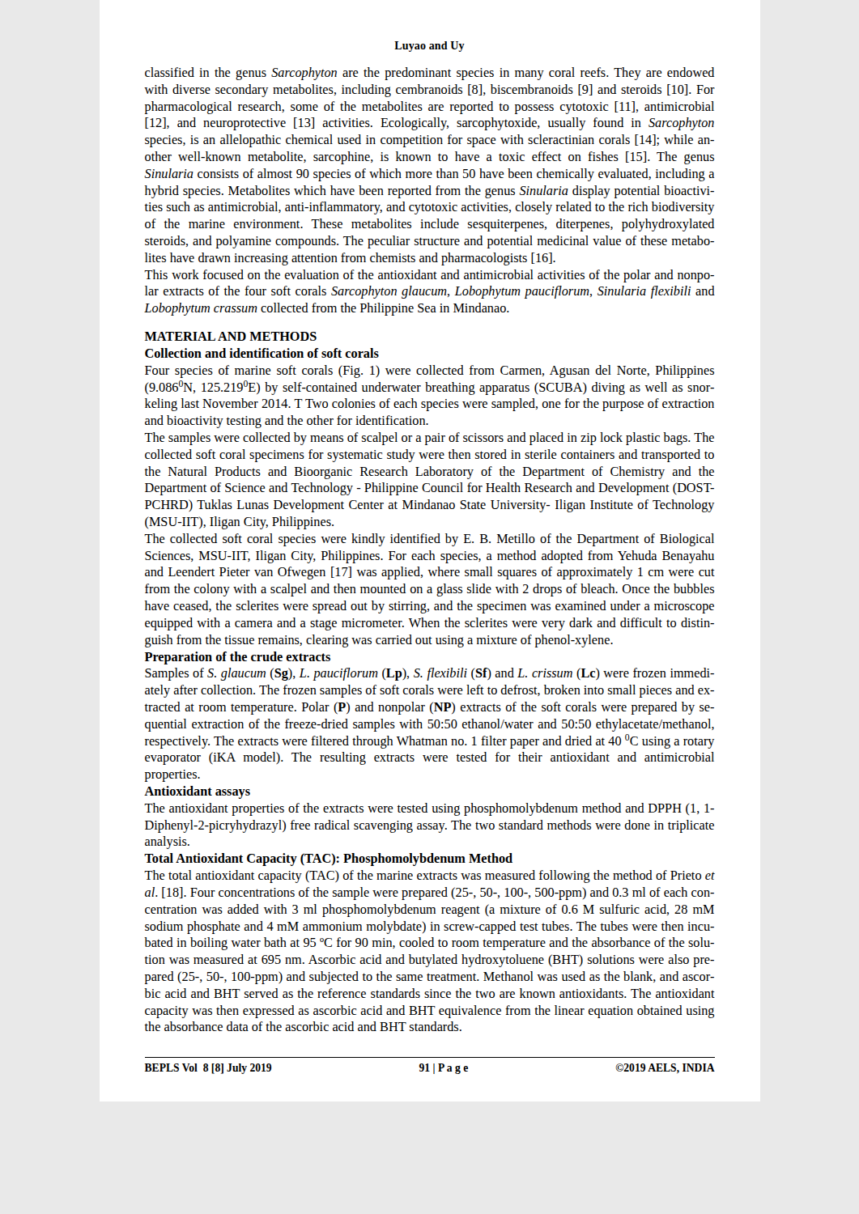Luyao and Uy
classified in the genus Sarcophyton are the predominant species in many coral reefs. They are endowed with diverse secondary metabolites, including cembranoids [8], biscembranoids [9] and steroids [10]. For pharmacological research, some of the metabolites are reported to possess cytotoxic [11], antimicrobial [12], and neuroprotective [13] activities. Ecologically, sarcophytoxide, usually found in Sarcophyton species, is an allelopathic chemical used in competition for space with scleractinian corals [14]; while another well-known metabolite, sarcophine, is known to have a toxic effect on fishes [15]. The genus Sinularia consists of almost 90 species of which more than 50 have been chemically evaluated, including a hybrid species. Metabolites which have been reported from the genus Sinularia display potential bioactivities such as antimicrobial, anti-inflammatory, and cytotoxic activities, closely related to the rich biodiversity of the marine environment. These metabolites include sesquiterpenes, diterpenes, polyhydroxylated steroids, and polyamine compounds. The peculiar structure and potential medicinal value of these metabolites have drawn increasing attention from chemists and pharmacologists [16].
This work focused on the evaluation of the antioxidant and antimicrobial activities of the polar and nonpolar extracts of the four soft corals Sarcophyton glaucum, Lobophytum pauciflorum, Sinularia flexibili and Lobophytum crassum collected from the Philippine Sea in Mindanao.
MATERIAL AND METHODS
Collection and identification of soft corals
Four species of marine soft corals (Fig. 1) were collected from Carmen, Agusan del Norte, Philippines (9.0860N, 125.2190E) by self-contained underwater breathing apparatus (SCUBA) diving as well as snorkeling last November 2014. T Two colonies of each species were sampled, one for the purpose of extraction and bioactivity testing and the other for identification.
The samples were collected by means of scalpel or a pair of scissors and placed in zip lock plastic bags. The collected soft coral specimens for systematic study were then stored in sterile containers and transported to the Natural Products and Bioorganic Research Laboratory of the Department of Chemistry and the Department of Science and Technology - Philippine Council for Health Research and Development (DOST-PCHRD) Tuklas Lunas Development Center at Mindanao State University- Iligan Institute of Technology (MSU-IIT), Iligan City, Philippines.
The collected soft coral species were kindly identified by E. B. Metillo of the Department of Biological Sciences, MSU-IIT, Iligan City, Philippines. For each species, a method adopted from Yehuda Benayahu and Leendert Pieter van Ofwegen [17] was applied, where small squares of approximately 1 cm were cut from the colony with a scalpel and then mounted on a glass slide with 2 drops of bleach. Once the bubbles have ceased, the sclerites were spread out by stirring, and the specimen was examined under a microscope equipped with a camera and a stage micrometer. When the sclerites were very dark and difficult to distinguish from the tissue remains, clearing was carried out using a mixture of phenol-xylene.
Preparation of the crude extracts
Samples of S. glaucum (Sg), L. pauciflorum (Lp), S. flexibili (Sf) and L. crissum (Lc) were frozen immediately after collection. The frozen samples of soft corals were left to defrost, broken into small pieces and extracted at room temperature. Polar (P) and nonpolar (NP) extracts of the soft corals were prepared by sequential extraction of the freeze-dried samples with 50:50 ethanol/water and 50:50 ethylacetate/methanol, respectively. The extracts were filtered through Whatman no. 1 filter paper and dried at 40 0C using a rotary evaporator (iKA model). The resulting extracts were tested for their antioxidant and antimicrobial properties.
Antioxidant assays
The antioxidant properties of the extracts were tested using phosphomolybdenum method and DPPH (1, 1-Diphenyl-2-picryhydrazyl) free radical scavenging assay. The two standard methods were done in triplicate analysis.
Total Antioxidant Capacity (TAC): Phosphomolybdenum Method
The total antioxidant capacity (TAC) of the marine extracts was measured following the method of Prieto et al. [18]. Four concentrations of the sample were prepared (25-, 50-, 100-, 500-ppm) and 0.3 ml of each concentration was added with 3 ml phosphomolybdenum reagent (a mixture of 0.6 M sulfuric acid, 28 mM sodium phosphate and 4 mM ammonium molybdate) in screw-capped test tubes. The tubes were then incubated in boiling water bath at 95 ºC for 90 min, cooled to room temperature and the absorbance of the solution was measured at 695 nm. Ascorbic acid and butylated hydroxytoluene (BHT) solutions were also prepared (25-, 50-, 100-ppm) and subjected to the same treatment. Methanol was used as the blank, and ascorbic acid and BHT served as the reference standards since the two are known antioxidants. The antioxidant capacity was then expressed as ascorbic acid and BHT equivalence from the linear equation obtained using the absorbance data of the ascorbic acid and BHT standards.
BEPLS Vol 8 [8] July 2019 91 | P a g e ©2019 AELS, INDIA